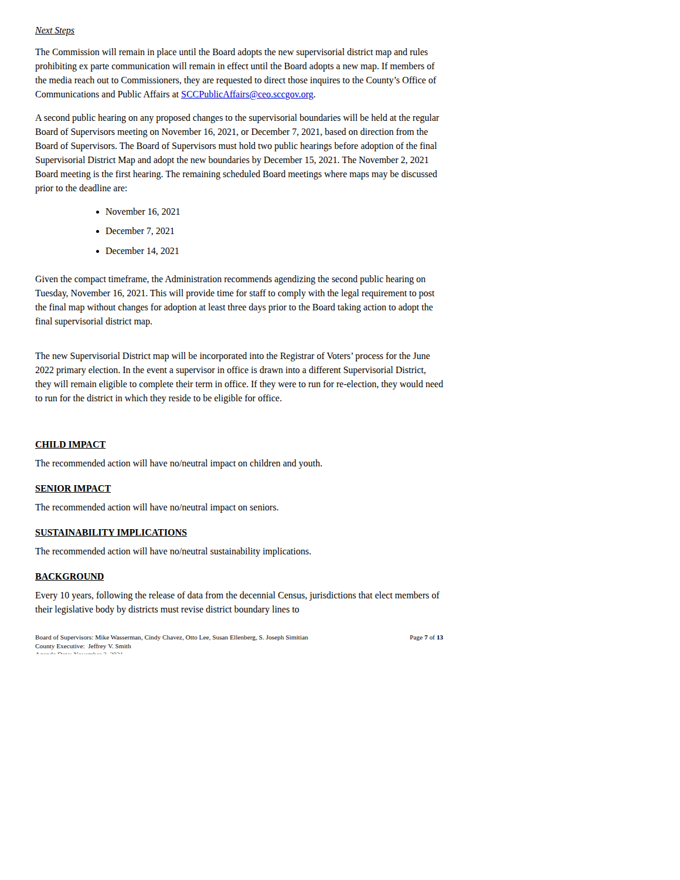Next Steps
The Commission will remain in place until the Board adopts the new supervisorial district map and rules prohibiting ex parte communication will remain in effect until the Board adopts a new map. If members of the media reach out to Commissioners, they are requested to direct those inquires to the County’s Office of Communications and Public Affairs at SCCPublicAffairs@ceo.sccgov.org.
A second public hearing on any proposed changes to the supervisorial boundaries will be held at the regular Board of Supervisors meeting on November 16, 2021, or December 7, 2021, based on direction from the Board of Supervisors. The Board of Supervisors must hold two public hearings before adoption of the final Supervisorial District Map and adopt the new boundaries by December 15, 2021. The November 2, 2021 Board meeting is the first hearing. The remaining scheduled Board meetings where maps may be discussed prior to the deadline are:
November 16, 2021
December 7, 2021
December 14, 2021
Given the compact timeframe, the Administration recommends agendizing the second public hearing on Tuesday, November 16, 2021. This will provide time for staff to comply with the legal requirement to post the final map without changes for adoption at least three days prior to the Board taking action to adopt the final supervisorial district map.
The new Supervisorial District map will be incorporated into the Registrar of Voters’ process for the June 2022 primary election. In the event a supervisor in office is drawn into a different Supervisorial District, they will remain eligible to complete their term in office. If they were to run for re-election, they would need to run for the district in which they reside to be eligible for office.
CHILD IMPACT
The recommended action will have no/neutral impact on children and youth.
SENIOR IMPACT
The recommended action will have no/neutral impact on seniors.
SUSTAINABILITY IMPLICATIONS
The recommended action will have no/neutral sustainability implications.
BACKGROUND
Every 10 years, following the release of data from the decennial Census, jurisdictions that elect members of their legislative body by districts must revise district boundary lines to
Board of Supervisors: Mike Wasserman, Cindy Chavez, Otto Lee, Susan Ellenberg, S. Joseph Simitian
County Executive: Jeffrey V. Smith
Page 7 of 13
Agenda Date: November 2, 2021